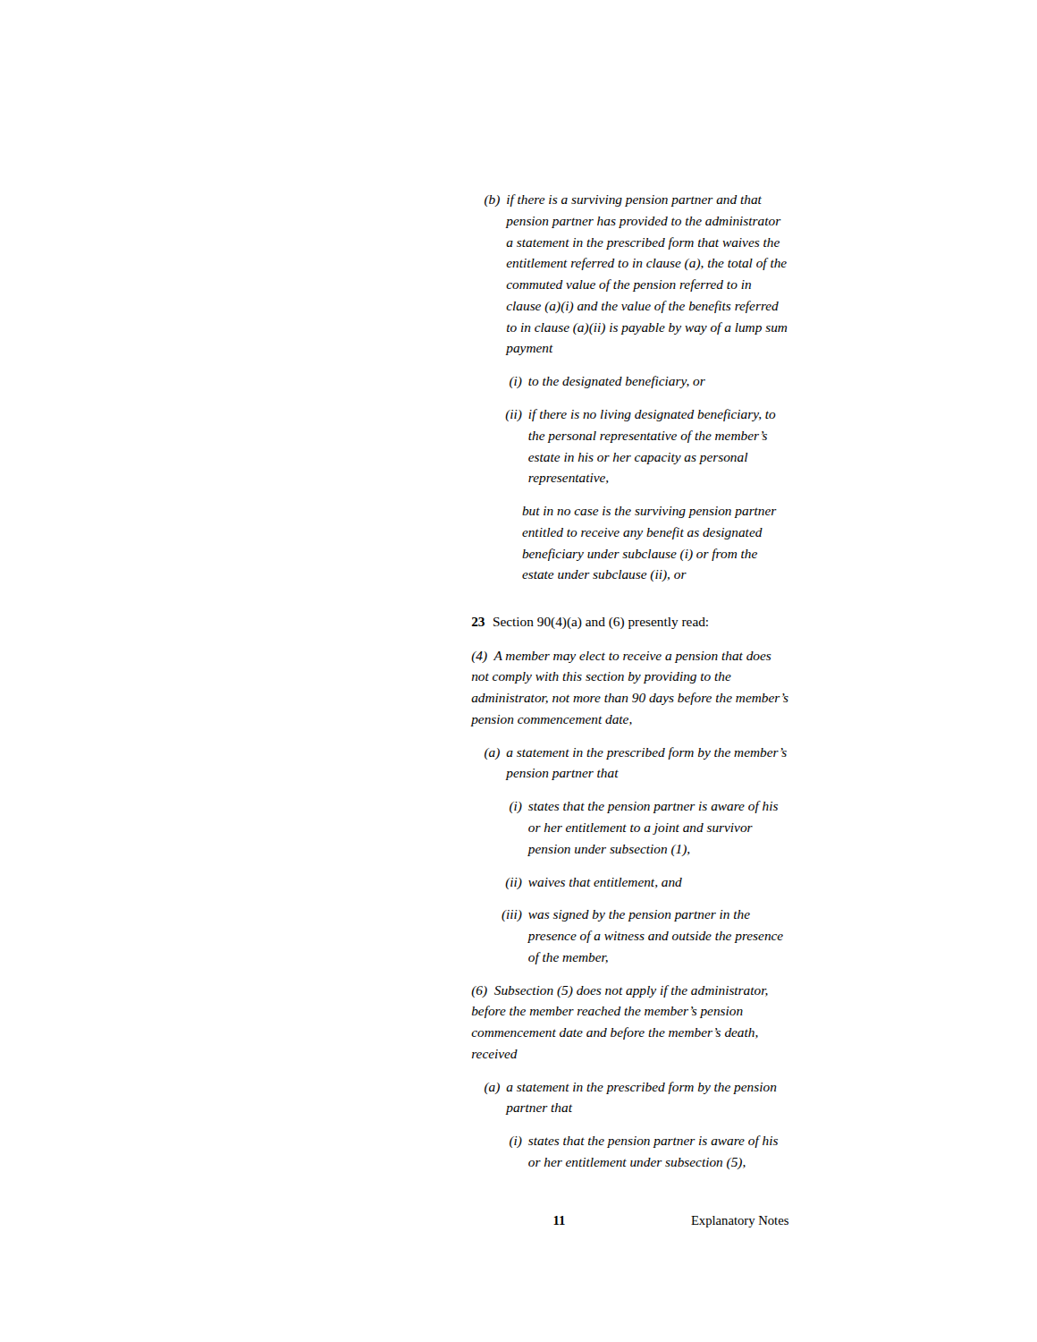(b)
if there is a surviving pension partner and that pension partner has provided to the administrator a statement in the prescribed form that waives the entitlement referred to in clause (a), the total of the commuted value of the pension referred to in clause (a)(i) and the value of the benefits referred to in clause (a)(ii) is payable by way of a lump sum payment
(i)
to the designated beneficiary, or
(ii)
if there is no living designated beneficiary, to the personal representative of the member’s estate in his or her capacity as personal representative,
but in no case is the surviving pension partner entitled to receive any benefit as designated beneficiary under subclause (i) or from the estate under subclause (ii), or
23 Section 90(4)(a) and (6) presently read:
(4) A member may elect to receive a pension that does not comply with this section by providing to the administrator, not more than 90 days before the member’s pension commencement date,
(a)
a statement in the prescribed form by the member’s pension partner that
(i)
states that the pension partner is aware of his or her entitlement to a joint and survivor pension under subsection (1),
(ii)
waives that entitlement, and
(iii)
was signed by the pension partner in the presence of a witness and outside the presence of the member,
(6) Subsection (5) does not apply if the administrator, before the member reached the member’s pension commencement date and before the member’s death, received
(a)
a statement in the prescribed form by the pension partner that
(i)
states that the pension partner is aware of his or her entitlement under subsection (5),
11 Explanatory Notes